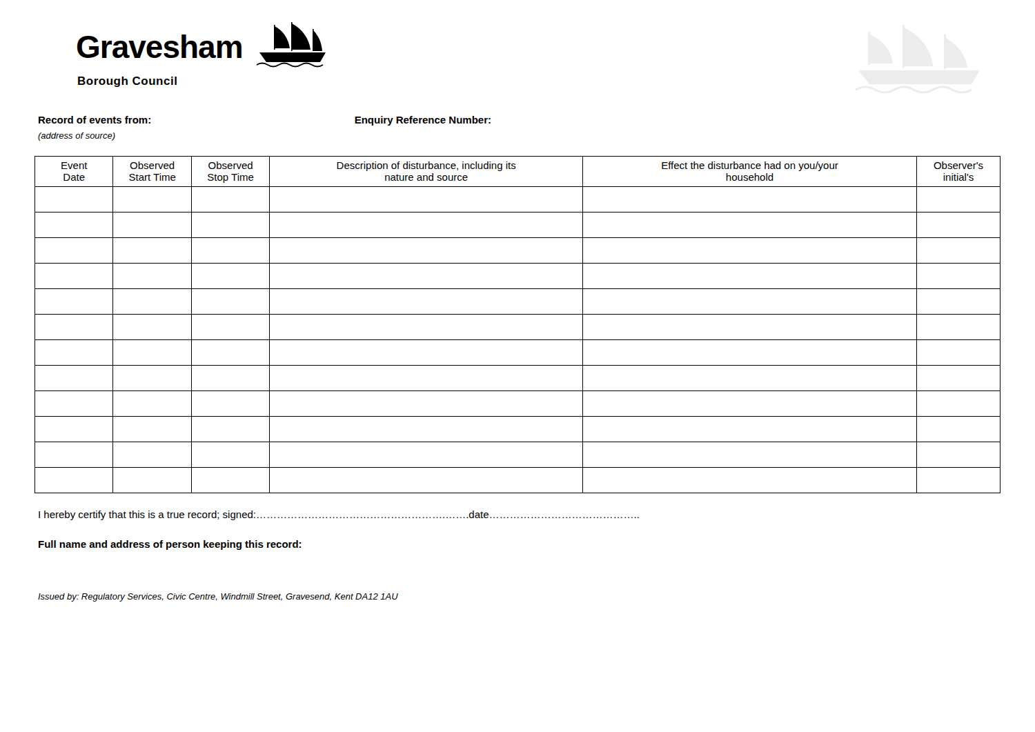Gravesham
Borough Council
Record of events from: Enquiry Reference Number:
(address of source)
| Event Date | Observed Start Time | Observed Stop Time | Description of disturbance, including its nature and source | Effect the disturbance had on you/your household | Observer's initial's |
| --- | --- | --- | --- | --- | --- |
I hereby certify that this is a true record; signed:……………………………………………….…….date……………………………………..
Full name and address of person keeping this record:
Issued by: Regulatory Services, Civic Centre, Windmill Street, Gravesend, Kent DA12 1AU